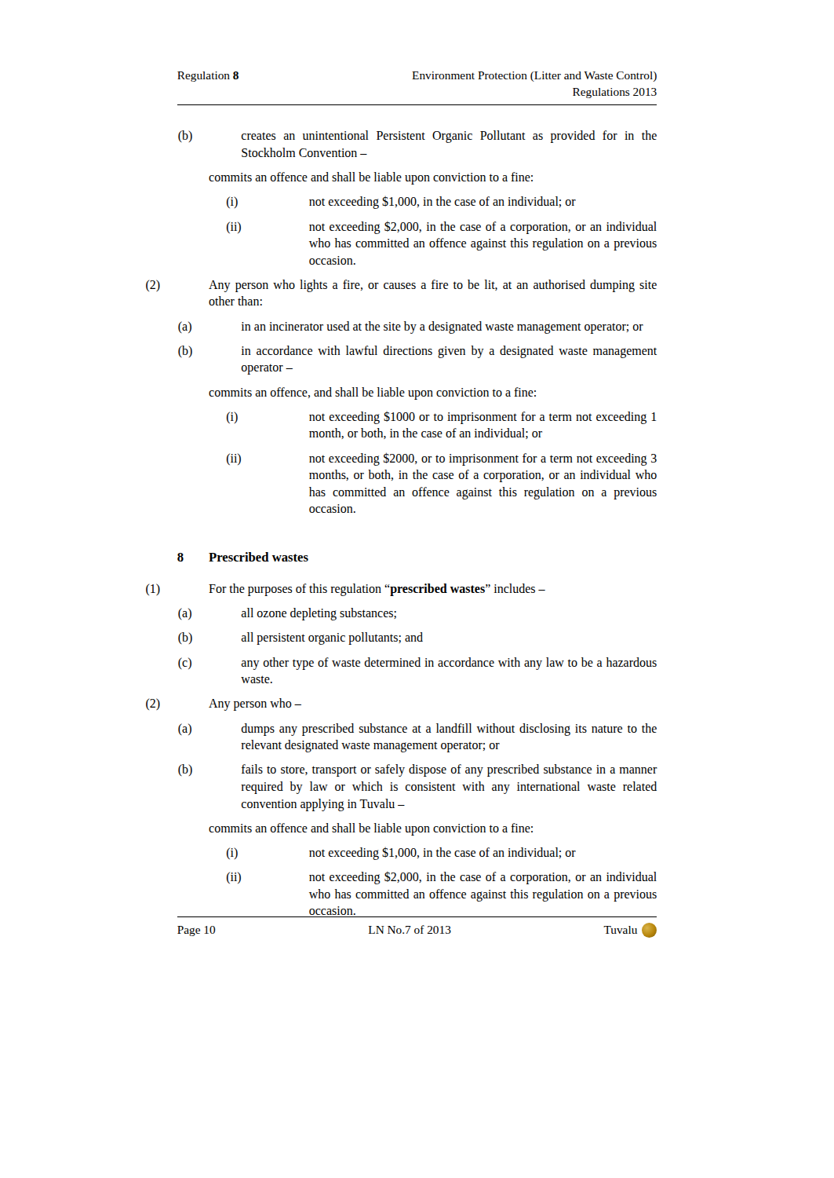Regulation 8
Environment Protection (Litter and Waste Control)
Regulations 2013
(b) creates an unintentional Persistent Organic Pollutant as provided for in the Stockholm Convention –
commits an offence and shall be liable upon conviction to a fine:
(i) not exceeding $1,000, in the case of an individual; or
(ii) not exceeding $2,000, in the case of a corporation, or an individual who has committed an offence against this regulation on a previous occasion.
(2) Any person who lights a fire, or causes a fire to be lit, at an authorised dumping site other than:
(a) in an incinerator used at the site by a designated waste management operator; or
(b) in accordance with lawful directions given by a designated waste management operator –
commits an offence, and shall be liable upon conviction to a fine:
(i) not exceeding $1000 or to imprisonment for a term not exceeding 1 month, or both, in the case of an individual; or
(ii) not exceeding $2000, or to imprisonment for a term not exceeding 3 months, or both, in the case of a corporation, or an individual who has committed an offence against this regulation on a previous occasion.
8 Prescribed wastes
(1) For the purposes of this regulation “prescribed wastes” includes –
(a) all ozone depleting substances;
(b) all persistent organic pollutants; and
(c) any other type of waste determined in accordance with any law to be a hazardous waste.
(2) Any person who –
(a) dumps any prescribed substance at a landfill without disclosing its nature to the relevant designated waste management operator; or
(b) fails to store, transport or safely dispose of any prescribed substance in a manner required by law or which is consistent with any international waste related convention applying in Tuvalu –
commits an offence and shall be liable upon conviction to a fine:
(i) not exceeding $1,000, in the case of an individual; or
(ii) not exceeding $2,000, in the case of a corporation, or an individual who has committed an offence against this regulation on a previous occasion.
Page 10
LN No.7 of 2013
Tuvalu